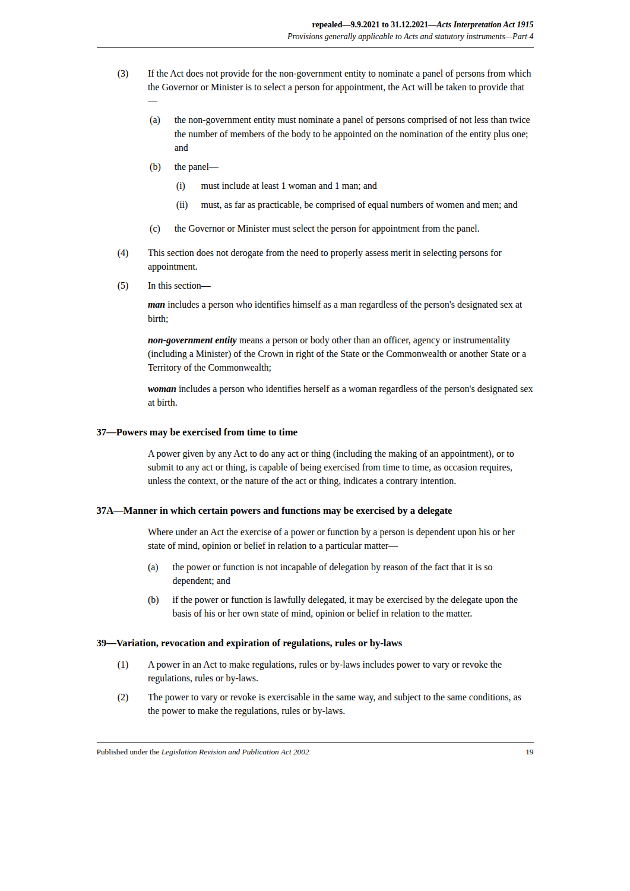repealed—9.9.2021 to 31.12.2021—Acts Interpretation Act 1915
Provisions generally applicable to Acts and statutory instruments—Part 4
(3)
If the Act does not provide for the non-government entity to nominate a panel of persons from which the Governor or Minister is to select a person for appointment, the Act will be taken to provide that—
(a)
the non-government entity must nominate a panel of persons comprised of not less than twice the number of members of the body to be appointed on the nomination of the entity plus one; and
(b)
the panel—
(i)
must include at least 1 woman and 1 man; and
(ii)
must, as far as practicable, be comprised of equal numbers of women and men; and
(c)
the Governor or Minister must select the person for appointment from the panel.
(4)
This section does not derogate from the need to properly assess merit in selecting persons for appointment.
(5)
In this section—
man includes a person who identifies himself as a man regardless of the person's designated sex at birth;
non-government entity means a person or body other than an officer, agency or instrumentality (including a Minister) of the Crown in right of the State or the Commonwealth or another State or a Territory of the Commonwealth;
woman includes a person who identifies herself as a woman regardless of the person's designated sex at birth.
37—Powers may be exercised from time to time
A power given by any Act to do any act or thing (including the making of an appointment), or to submit to any act or thing, is capable of being exercised from time to time, as occasion requires, unless the context, or the nature of the act or thing, indicates a contrary intention.
37A—Manner in which certain powers and functions may be exercised by a delegate
Where under an Act the exercise of a power or function by a person is dependent upon his or her state of mind, opinion or belief in relation to a particular matter—
(a)
the power or function is not incapable of delegation by reason of the fact that it is so dependent; and
(b)
if the power or function is lawfully delegated, it may be exercised by the delegate upon the basis of his or her own state of mind, opinion or belief in relation to the matter.
39—Variation, revocation and expiration of regulations, rules or by-laws
(1)
A power in an Act to make regulations, rules or by-laws includes power to vary or revoke the regulations, rules or by-laws.
(2)
The power to vary or revoke is exercisable in the same way, and subject to the same conditions, as the power to make the regulations, rules or by-laws.
Published under the Legislation Revision and Publication Act 2002
19